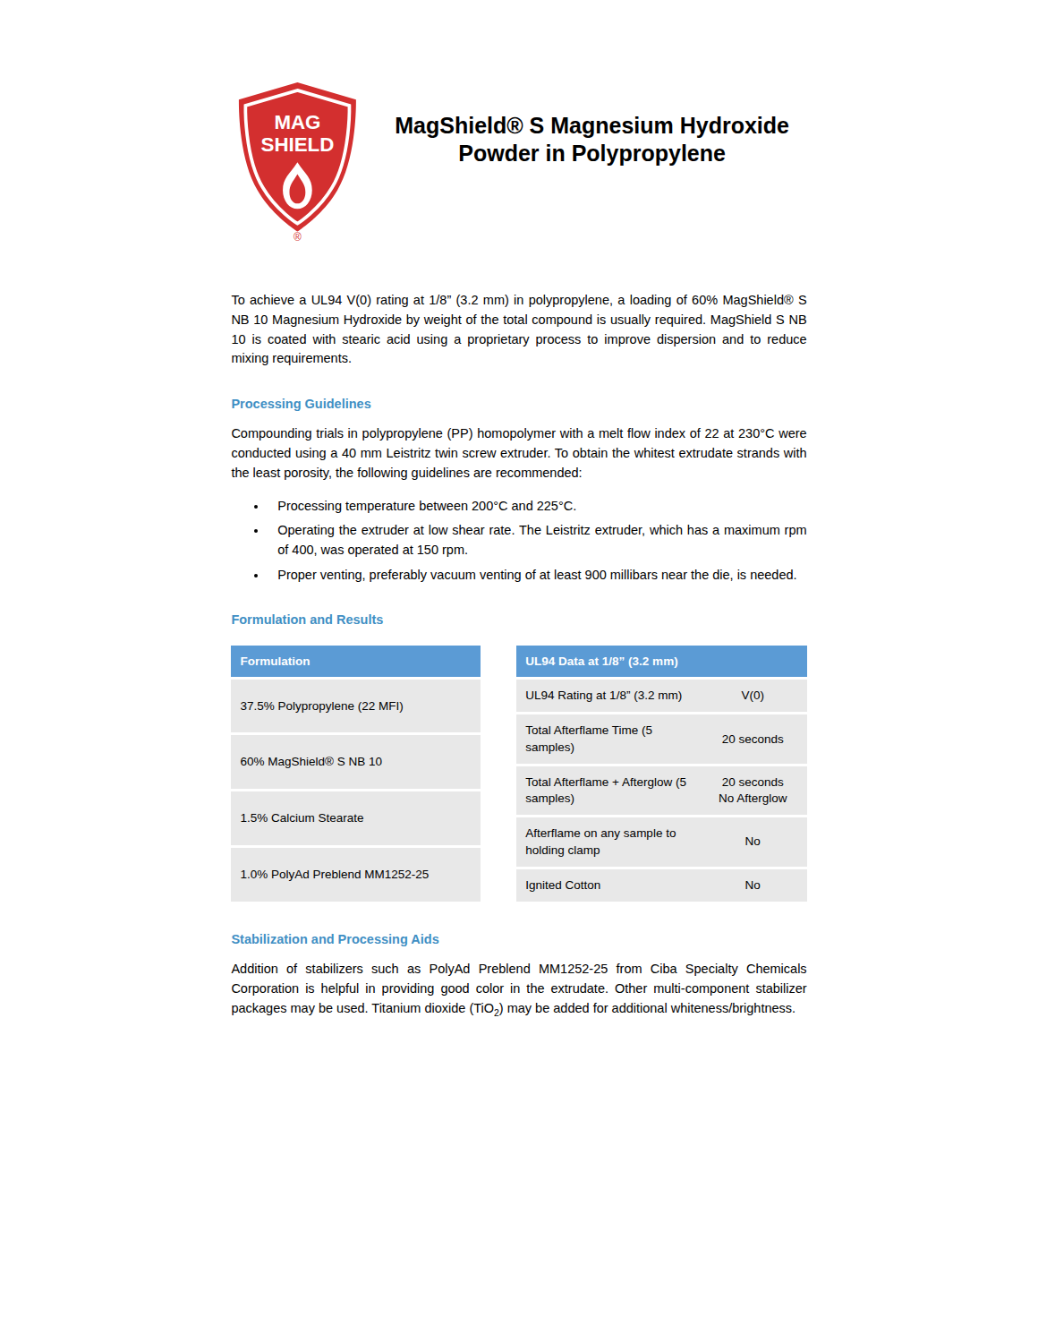MAG SHIELD ®
MagShield® S Magnesium Hydroxide
Powder in Polypropylene
To achieve a UL94 V(0) rating at 1/8” (3.2 mm) in polypropylene, a loading of 60% MagShield® S NB 10 Magnesium Hydroxide by weight of the total compound is usually required. MagShield S NB 10 is coated with stearic acid using a proprietary process to improve dispersion and to reduce mixing requirements.
Processing Guidelines
Compounding trials in polypropylene (PP) homopolymer with a melt flow index of 22 at 230°C were conducted using a 40 mm Leistritz twin screw extruder. To obtain the whitest extrudate strands with the least porosity, the following guidelines are recommended:
Processing temperature between 200°C and 225°C.
Operating the extruder at low shear rate. The Leistritz extruder, which has a maximum rpm of 400, was operated at 150 rpm.
Proper venting, preferably vacuum venting of at least 900 millibars near the die, is needed.
Formulation and Results
| Formulation |
| --- |
| 37.5% Polypropylene (22 MFI) |
| 60% MagShield® S NB 10 |
| 1.5% Calcium Stearate |
| 1.0% PolyAd Preblend MM1252-25 |
| UL94 Data at 1/8” (3.2 mm) | |
| --- | --- |
| UL94 Rating at 1/8” (3.2 mm) | V(0) |
| Total Afterflame Time (5 samples) | 20 seconds |
| Total Afterflame + Afterglow (5 samples) | 20 seconds No Afterglow |
| Afterflame on any sample to holding clamp | No |
| Ignited Cotton | No |
Stabilization and Processing Aids
Addition of stabilizers such as PolyAd Preblend MM1252-25 from Ciba Specialty Chemicals Corporation is helpful in providing good color in the extrudate. Other multi-component stabilizer packages may be used. Titanium dioxide (TiO2) may be added for additional whiteness/brightness.